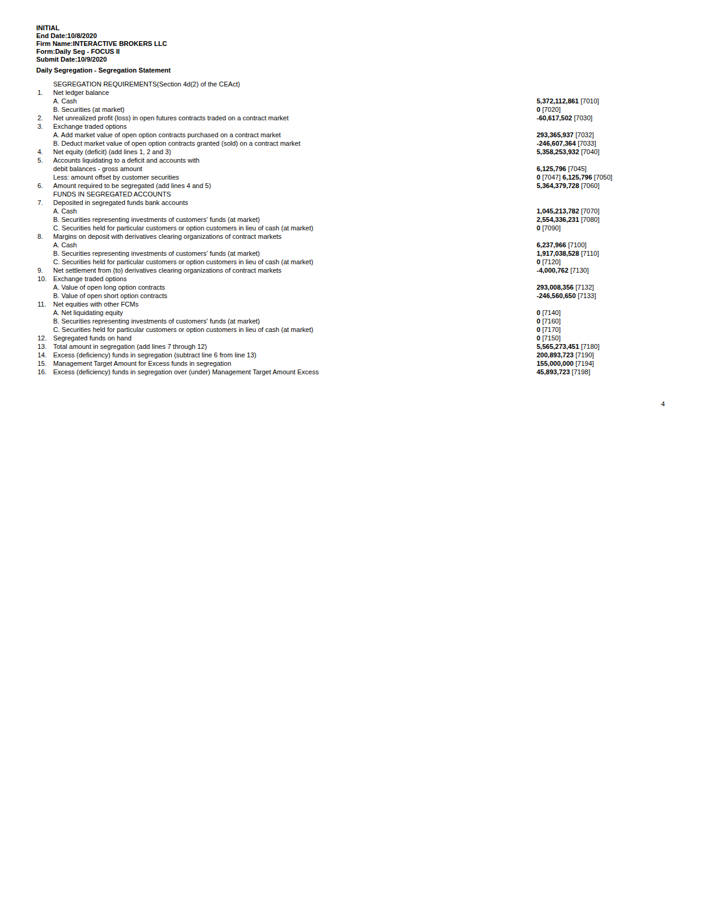INITIAL
End Date:10/8/2020
Firm Name:INTERACTIVE BROKERS LLC
Form:Daily Seg - FOCUS II
Submit Date:10/9/2020
Daily Segregation - Segregation Statement
| | SEGREGATION REQUIREMENTS(Section 4d(2) of the CEAct) | |
| 1. | Net ledger balance | |
| | A. Cash | 5,372,112,861 [7010] |
| | B. Securities (at market) | 0 [7020] |
| 2. | Net unrealized profit (loss) in open futures contracts traded on a contract market | -60,617,502 [7030] |
| 3. | Exchange traded options | |
| | A. Add market value of open option contracts purchased on a contract market | 293,365,937 [7032] |
| | B. Deduct market value of open option contracts granted (sold) on a contract market | -246,607,364 [7033] |
| 4. | Net equity (deficit) (add lines 1, 2 and 3) | 5,358,253,932 [7040] |
| 5. | Accounts liquidating to a deficit and accounts with | |
| | debit balances - gross amount | 6,125,796 [7045] |
| | Less: amount offset by customer securities | 0 [7047] 6,125,796 [7050] |
| 6. | Amount required to be segregated (add lines 4 and 5) | 5,364,379,728 [7060] |
| | FUNDS IN SEGREGATED ACCOUNTS | |
| 7. | Deposited in segregated funds bank accounts | |
| | A. Cash | 1,045,213,782 [7070] |
| | B. Securities representing investments of customers' funds (at market) | 2,554,336,231 [7080] |
| | C. Securities held for particular customers or option customers in lieu of cash (at market) | 0 [7090] |
| 8. | Margins on deposit with derivatives clearing organizations of contract markets | |
| | A. Cash | 6,237,966 [7100] |
| | B. Securities representing investments of customers' funds (at market) | 1,917,038,528 [7110] |
| | C. Securities held for particular customers or option customers in lieu of cash (at market) | 0 [7120] |
| 9. | Net settlement from (to) derivatives clearing organizations of contract markets | -4,000,762 [7130] |
| 10. | Exchange traded options | |
| | A. Value of open long option contracts | 293,008,356 [7132] |
| | B. Value of open short option contracts | -246,560,650 [7133] |
| 11. | Net equities with other FCMs | |
| | A. Net liquidating equity | 0 [7140] |
| | B. Securities representing investments of customers' funds (at market) | 0 [7160] |
| | C. Securities held for particular customers or option customers in lieu of cash (at market) | 0 [7170] |
| 12. | Segregated funds on hand | 0 [7150] |
| 13. | Total amount in segregation (add lines 7 through 12) | 5,565,273,451 [7180] |
| 14. | Excess (deficiency) funds in segregation (subtract line 6 from line 13) | 200,893,723 [7190] |
| 15. | Management Target Amount for Excess funds in segregation | 155,000,000 [7194] |
| 16. | Excess (deficiency) funds in segregation over (under) Management Target Amount Excess | 45,893,723 [7198] |
4